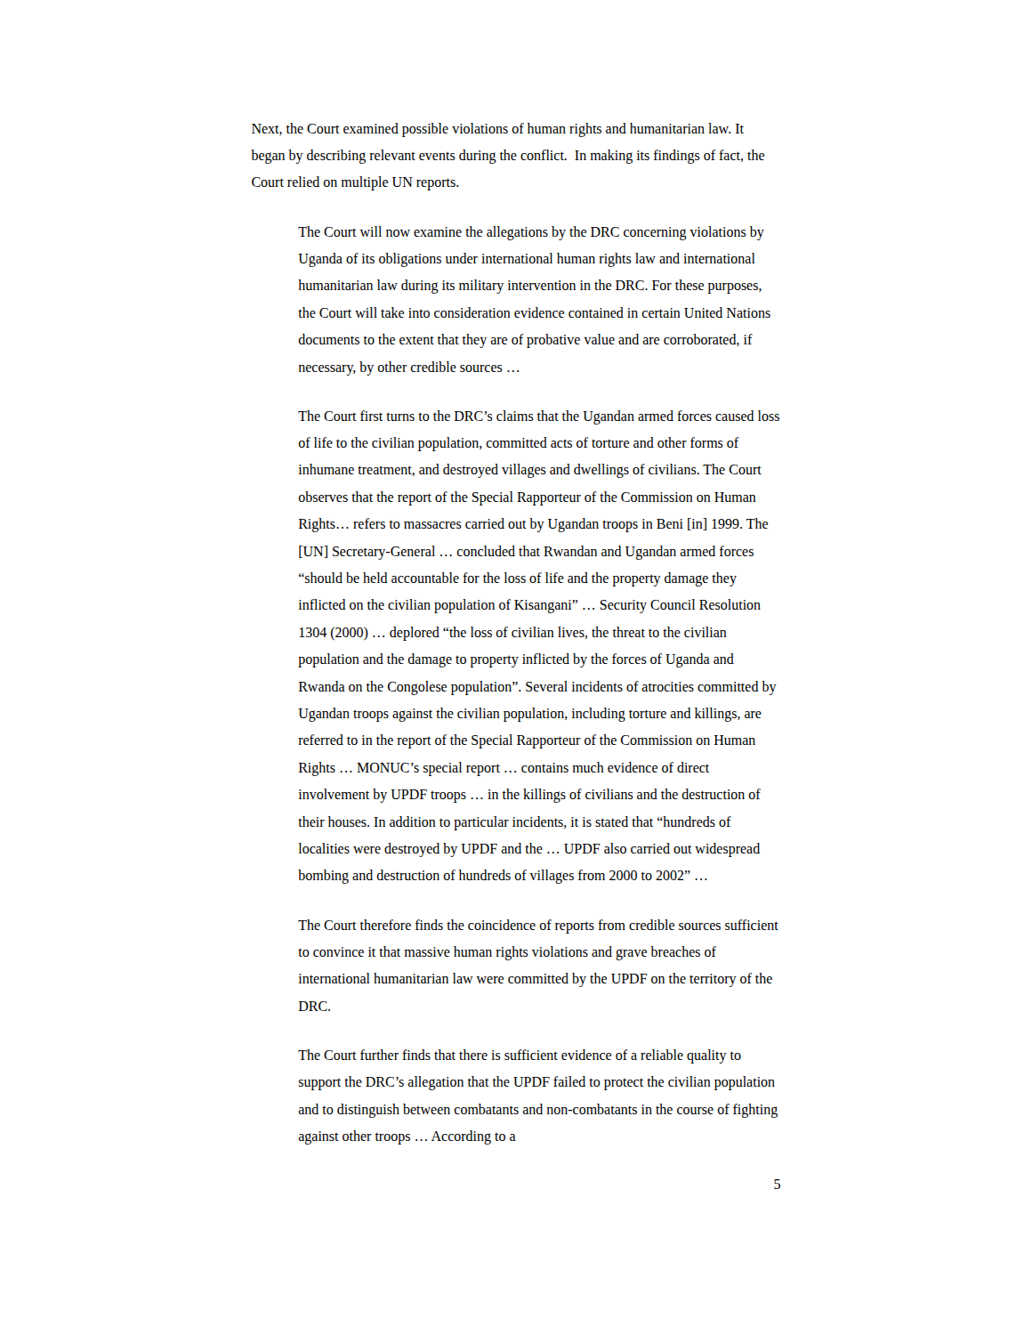Next, the Court examined possible violations of human rights and humanitarian law. It began by describing relevant events during the conflict. In making its findings of fact, the Court relied on multiple UN reports.
The Court will now examine the allegations by the DRC concerning violations by Uganda of its obligations under international human rights law and international humanitarian law during its military intervention in the DRC. For these purposes, the Court will take into consideration evidence contained in certain United Nations documents to the extent that they are of probative value and are corroborated, if necessary, by other credible sources …
The Court first turns to the DRC’s claims that the Ugandan armed forces caused loss of life to the civilian population, committed acts of torture and other forms of inhumane treatment, and destroyed villages and dwellings of civilians. The Court observes that the report of the Special Rapporteur of the Commission on Human Rights… refers to massacres carried out by Ugandan troops in Beni [in] 1999. The [UN] Secretary-General … concluded that Rwandan and Ugandan armed forces “should be held accountable for the loss of life and the property damage they inflicted on the civilian population of Kisangani” … Security Council Resolution 1304 (2000) … deplored “the loss of civilian lives, the threat to the civilian population and the damage to property inflicted by the forces of Uganda and Rwanda on the Congolese population”. Several incidents of atrocities committed by Ugandan troops against the civilian population, including torture and killings, are referred to in the report of the Special Rapporteur of the Commission on Human Rights … MONUC’s special report … contains much evidence of direct involvement by UPDF troops … in the killings of civilians and the destruction of their houses. In addition to particular incidents, it is stated that “hundreds of localities were destroyed by UPDF and the … UPDF also carried out widespread bombing and destruction of hundreds of villages from 2000 to 2002” …
The Court therefore finds the coincidence of reports from credible sources sufficient to convince it that massive human rights violations and grave breaches of international humanitarian law were committed by the UPDF on the territory of the DRC.
The Court further finds that there is sufficient evidence of a reliable quality to support the DRC’s allegation that the UPDF failed to protect the civilian population and to distinguish between combatants and non-combatants in the course of fighting against other troops … According to a
5